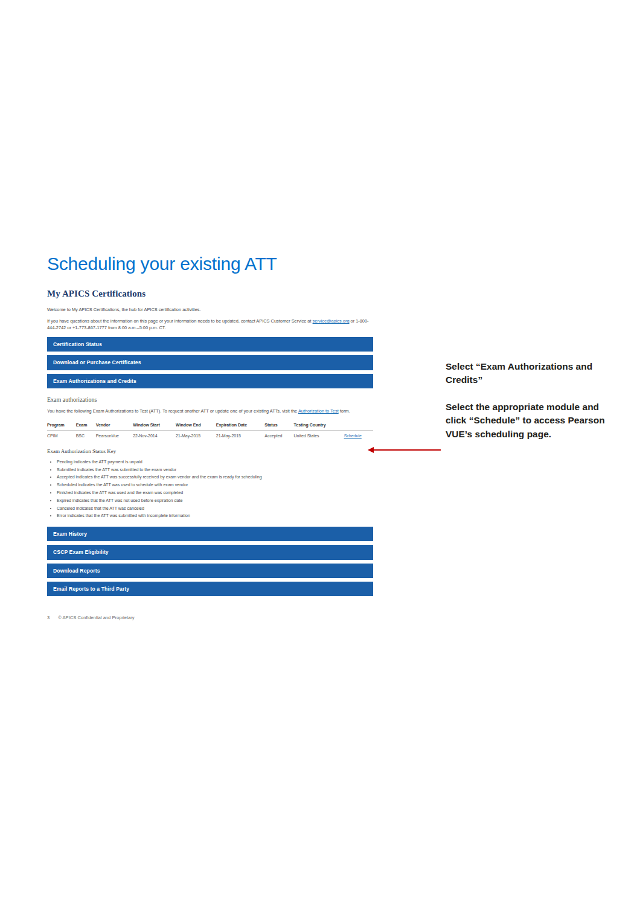Scheduling your existing ATT
My APICS Certifications
Welcome to My APICS Certifications, the hub for APICS certification activities.
If you have questions about the information on this page or your information needs to be updated, contact APICS Customer Service at service@apics.org or 1-800-444-2742 or +1-773-867-1777 from 8:00 a.m.–5:00 p.m. CT.
Certification Status
Download or Purchase Certificates
Exam Authorizations and Credits
Exam authorizations
You have the following Exam Authorizations to Test (ATT). To request another ATT or update one of your existing ATTs, visit the Authorization to Test form.
| Program | Exam | Vendor | Window Start | Window End | Expiration Date | Status | Testing Country | |
| --- | --- | --- | --- | --- | --- | --- | --- | --- |
| CPIM | BSC | PearsonVue | 22-Nov-2014 | 21-May-2015 | 21-May-2015 | Accepted | United States | Schedule |
Exam Authorization Status Key
Pending indicates the ATT payment is unpaid
Submitted indicates the ATT was submitted to the exam vendor
Accepted indicates the ATT was successfully received by exam vendor and the exam is ready for scheduling
Scheduled indicates the ATT was used to schedule with exam vendor
Finished indicates the ATT was used and the exam was completed
Expired indicates that the ATT was not used before expiration date
Canceled indicates that the ATT was canceled
Error indicates that the ATT was submitted with incomplete information
Exam History
CSCP Exam Eligibility
Download Reports
Email Reports to a Third Party
Select “Exam Authorizations and Credits”
Select the appropriate module and click “Schedule” to access Pearson VUE’s scheduling page.
3© APICS Confidential and Proprietary